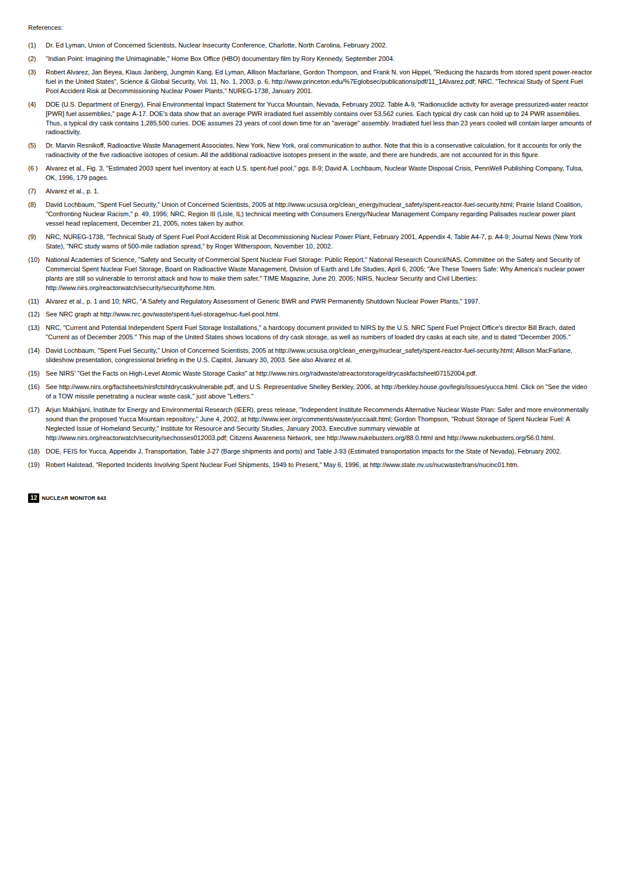References:
(1) Dr. Ed Lyman, Union of Concerned Scientists, Nuclear Insecurity Conference, Charlotte, North Carolina, February 2002.
(2)"Indian Point: Imagining the Unimaginable," Home Box Office (HBO) documentary film by Rory Kennedy, September 2004.
(3) Robert Alvarez, Jan Beyea, Klaus Janberg, Jungmin Kang, Ed Lyman, Allison Macfarlane, Gordon Thompson, and Frank N. von Hippel, "Reducing the hazards from stored spent power-reactor fuel in the United States", Science & Global Security, Vol. 11, No. 1, 2003, p. 6, http://www.princeton.edu/%7Eglobsec/publications/pdf/11_1Alvarez.pdf; NRC, "Technical Study of Spent Fuel Pool Accident Risk at Decommissioning Nuclear Power Plants," NUREG-1738, January 2001.
(4) DOE (U.S. Department of Energy), Final Environmental Impact Statement for Yucca Mountain, Nevada, February 2002. Table A-9, "Radionuclide activity for average pressurized-water reactor [PWR] fuel assemblies," page A-17. DOE's data show that an average PWR irradiated fuel assembly contains over 53,562 curies. Each typical dry cask can hold up to 24 PWR assemblies. Thus, a typical dry cask contains 1,285,500 curies. DOE assumes 23 years of cool down time for an "average" assembly. Irradiated fuel less than 23 years cooled will contain larger amounts of radioactivity.
(5) Dr. Marvin Resnikoff, Radioactive Waste Management Associates, New York, New York, oral communication to author. Note that this is a conservative calculation, for it accounts for only the radioactivity of the five radioactive isotopes of cesium. All the additional radioactive isotopes present in the waste, and there are hundreds, are not accounted for in this figure.
(6 ) Alvarez et al., Fig. 3, "Estimated 2003 spent fuel inventory at each U.S. spent-fuel pool," pgs. 8-9; David A. Lochbaum, Nuclear Waste Disposal Crisis, PennWell Publishing Company, Tulsa, OK, 1996, 179 pages.
(7) Alvarez et al., p. 1.
(8) David Lochbaum, "Spent Fuel Security," Union of Concerned Scientists, 2005 at http://www.ucsusa.org/clean_energy/nuclear_safety/spent-reactor-fuel-security.html; Prairie Island Coalition, "Confronting Nuclear Racism," p. 49, 1996; NRC, Region III (Lisle, IL) technical meeting with Consumers Energy/Nuclear Management Company regarding Palisades nuclear power plant vessel head replacement, December 21, 2005, notes taken by author.
(9) NRC, NUREG-1738, "Technical Study of Spent Fuel Pool Accident Risk at Decommissioning Nuclear Power Plant, February 2001, Appendix 4, Table A4-7, p. A4-9; Journal News (New York State), "NRC study warns of 500-mile radiation spread," by Roger Witherspoon, November 10, 2002.
(10) National Academies of Science, "Safety and Security of Commercial Spent Nuclear Fuel Storage: Public Report," National Research Council/NAS, Committee on the Safety and Security of Commercial Spent Nuclear Fuel Storage, Board on Radioactive Waste Management, Division of Earth and Life Studies, April 6, 2005; "Are These Towers Safe: Why America's nuclear power plants are still so vulnerable to terrorist attack and how to make them safer," TIME Magazine, June 20, 2005; NIRS, Nuclear Security and Civil Liberties: http://www.nirs.org/reactorwatch/security/securityhome.htm.
(11) Alvarez et al., p. 1 and 10; NRC, "A Safety and Regulatory Assessment of Generic BWR and PWR Permanently Shutdown Nuclear Power Plants," 1997.
(12) See NRC graph at http://www.nrc.gov/waste/spent-fuel-storage/nuc-fuel-pool.html.
(13) NRC, "Current and Potential Independent Spent Fuel Storage Installations," a hardcopy document provided to NIRS by the U.S. NRC Spent Fuel Project Office's director Bill Brach, dated "Current as of December 2005." This map of the United States shows locations of dry cask storage, as well as numbers of loaded dry casks at each site, and is dated "December 2005."
(14) David Lochbaum, "Spent Fuel Security," Union of Concerned Scientists, 2005 at http://www.ucsusa.org/clean_energy/nuclear_safety/spent-reactor-fuel-security.html; Allison MacFarlane, slideshow presentation, congressional briefing in the U.S. Capitol, January 30, 2003. See also Alvarez et al.
(15) See NIRS' "Get the Facts on High-Level Atomic Waste Storage Casks" at http://www.nirs.org/radwaste/atreactorstorage/drycaskfactsheet07152004.pdf.
(16) See http://www.nirs.org/factsheets/nirsfctshtdrycaskvulnerable.pdf, and U.S. Representative Shelley Berkley, 2006, at http://berkley.house.gov/legis/issues/yucca.html. Click on "See the video of a TOW missile penetrating a nuclear waste cask," just above "Letters."
(17) Arjun Makhijani, Institute for Energy and Environmental Research (IEER), press release, "Independent Institute Recommends Alternative Nuclear Waste Plan: Safer and more environmentally sound than the proposed Yucca Mountain repository," June 4, 2002, at http://www.ieer.org/comments/waste/yuccaalt.html; Gordon Thompson, "Robust Storage of Spent Nuclear Fuel: A Neglected Issue of Homeland Security," Institute for Resource and Security Studies, January 2003. Executive summary viewable at http://www.nirs.org/reactorwatch/security/sechosses012003.pdf; Citizens Awareness Network, see http://www.nukebusters.org/88.0.html and http://www.nukebusters.org/56.0.html.
(18) DOE, FEIS for Yucca, Appendix J, Transportation, Table J-27 (Barge shipments and ports) and Table J-93 (Estimated transportation impacts for the State of Nevada), February 2002.
(19) Robert Halstead, "Reported Incidents Involving Spent Nuclear Fuel Shipments, 1949 to Present," May 6, 1996, at http://www.state.nv.us/nucwaste/trans/nucinc01.htm.
12 NUCLEAR MONITOR 643